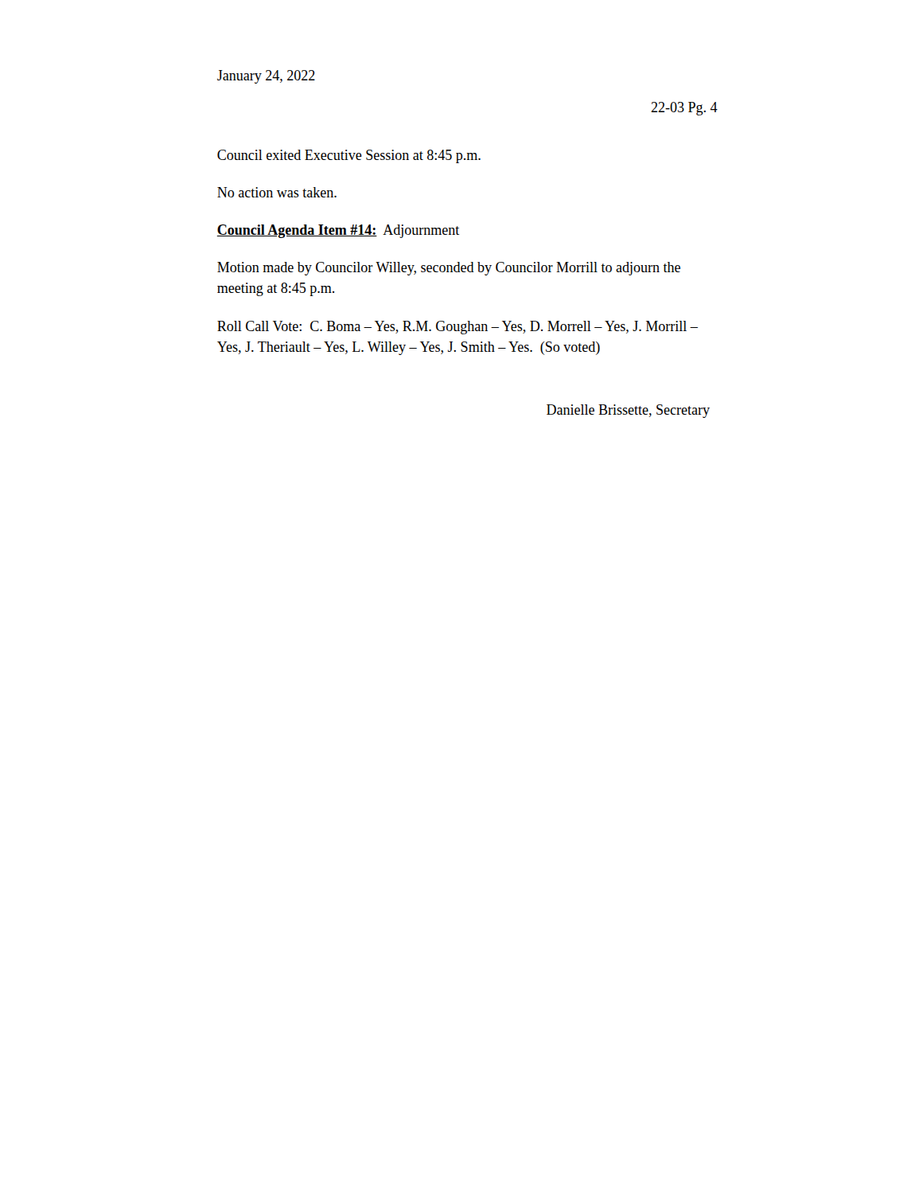January 24, 2022
22-03 Pg. 4
Council exited Executive Session at 8:45 p.m.
No action was taken.
Council Agenda Item #14: Adjournment
Motion made by Councilor Willey, seconded by Councilor Morrill to adjourn the meeting at 8:45 p.m.
Roll Call Vote: C. Boma – Yes, R.M. Goughan – Yes, D. Morrell – Yes, J. Morrill – Yes, J. Theriault – Yes, L. Willey – Yes, J. Smith – Yes. (So voted)
Danielle Brissette, Secretary